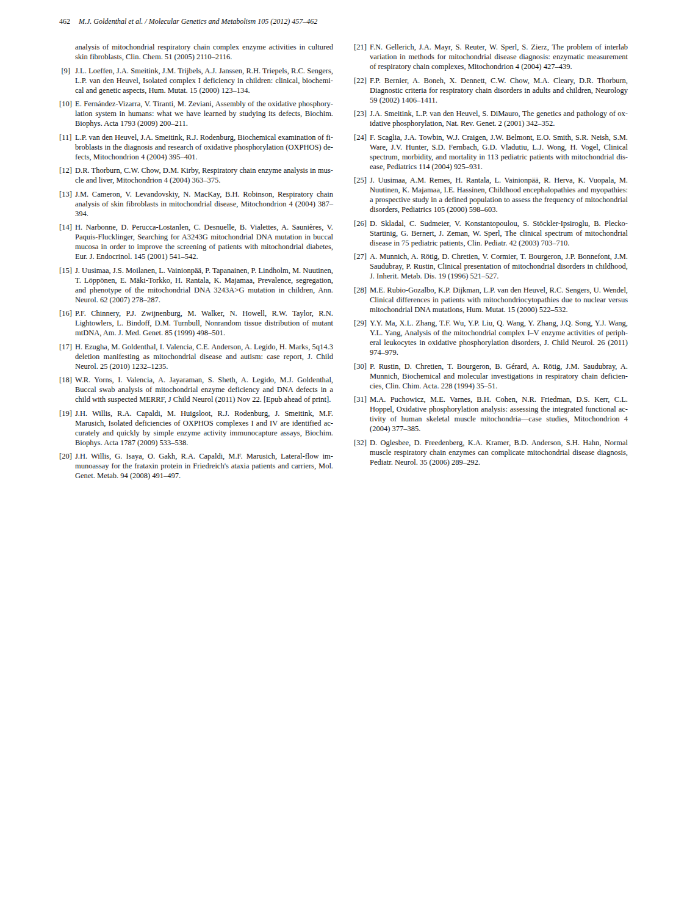462 M.J. Goldenthal et al. / Molecular Genetics and Metabolism 105 (2012) 457–462
analysis of mitochondrial respiratory chain complex enzyme activities in cultured skin fibroblasts, Clin. Chem. 51 (2005) 2110–2116.
[9] J.L. Loeffen, J.A. Smeitink, J.M. Trijbels, A.J. Janssen, R.H. Triepels, R.C. Sengers, L.P. van den Heuvel, Isolated complex I deficiency in children: clinical, biochemical and genetic aspects, Hum. Mutat. 15 (2000) 123–134.
[10] E. Fernández-Vizarra, V. Tiranti, M. Zeviani, Assembly of the oxidative phosphorylation system in humans: what we have learned by studying its defects, Biochim. Biophys. Acta 1793 (2009) 200–211.
[11] L.P. van den Heuvel, J.A. Smeitink, R.J. Rodenburg, Biochemical examination of fibroblasts in the diagnosis and research of oxidative phosphorylation (OXPHOS) defects, Mitochondrion 4 (2004) 395–401.
[12] D.R. Thorburn, C.W. Chow, D.M. Kirby, Respiratory chain enzyme analysis in muscle and liver, Mitochondrion 4 (2004) 363–375.
[13] J.M. Cameron, V. Levandovskiy, N. MacKay, B.H. Robinson, Respiratory chain analysis of skin fibroblasts in mitochondrial disease, Mitochondrion 4 (2004) 387–394.
[14] H. Narbonne, D. Perucca-Lostanlen, C. Desnuelle, B. Vialettes, A. Saunières, V. Paquis-Flucklinger, Searching for A3243G mitochondrial DNA mutation in buccal mucosa in order to improve the screening of patients with mitochondrial diabetes, Eur. J. Endocrinol. 145 (2001) 541–542.
[15] J. Uusimaa, J.S. Moilanen, L. Vainionpää, P. Tapanainen, P. Lindholm, M. Nuutinen, T. Löppönen, E. Mäki-Torkko, H. Rantala, K. Majamaa, Prevalence, segregation, and phenotype of the mitochondrial DNA 3243A>G mutation in children, Ann. Neurol. 62 (2007) 278–287.
[16] P.F. Chinnery, P.J. Zwijnenburg, M. Walker, N. Howell, R.W. Taylor, R.N. Lightowlers, L. Bindoff, D.M. Turnbull, Nonrandom tissue distribution of mutant mtDNA, Am. J. Med. Genet. 85 (1999) 498–501.
[17] H. Ezugha, M. Goldenthal, I. Valencia, C.E. Anderson, A. Legido, H. Marks, 5q14.3 deletion manifesting as mitochondrial disease and autism: case report, J. Child Neurol. 25 (2010) 1232–1235.
[18] W.R. Yorns, I. Valencia, A. Jayaraman, S. Sheth, A. Legido, M.J. Goldenthal, Buccal swab analysis of mitochondrial enzyme deficiency and DNA defects in a child with suspected MERRF, J Child Neurol (2011) Nov 22. [Epub ahead of print].
[19] J.H. Willis, R.A. Capaldi, M. Huigsloot, R.J. Rodenburg, J. Smeitink, M.F. Marusich, Isolated deficiencies of OXPHOS complexes I and IV are identified accurately and quickly by simple enzyme activity immunocapture assays, Biochim. Biophys. Acta 1787 (2009) 533–538.
[20] J.H. Willis, G. Isaya, O. Gakh, R.A. Capaldi, M.F. Marusich, Lateral-flow immunoassay for the frataxin protein in Friedreich's ataxia patients and carriers, Mol. Genet. Metab. 94 (2008) 491–497.
[21] F.N. Gellerich, J.A. Mayr, S. Reuter, W. Sperl, S. Zierz, The problem of interlab variation in methods for mitochondrial disease diagnosis: enzymatic measurement of respiratory chain complexes, Mitochondrion 4 (2004) 427–439.
[22] F.P. Bernier, A. Boneh, X. Dennett, C.W. Chow, M.A. Cleary, D.R. Thorburn, Diagnostic criteria for respiratory chain disorders in adults and children, Neurology 59 (2002) 1406–1411.
[23] J.A. Smeitink, L.P. van den Heuvel, S. DiMauro, The genetics and pathology of oxidative phosphorylation, Nat. Rev. Genet. 2 (2001) 342–352.
[24] F. Scaglia, J.A. Towbin, W.J. Craigen, J.W. Belmont, E.O. Smith, S.R. Neish, S.M. Ware, J.V. Hunter, S.D. Fernbach, G.D. Vladutiu, L.J. Wong, H. Vogel, Clinical spectrum, morbidity, and mortality in 113 pediatric patients with mitochondrial disease, Pediatrics 114 (2004) 925–931.
[25] J. Uusimaa, A.M. Remes, H. Rantala, L. Vainionpää, R. Herva, K. Vuopala, M. Nuutinen, K. Majamaa, I.E. Hassinen, Childhood encephalopathies and myopathies: a prospective study in a defined population to assess the frequency of mitochondrial disorders, Pediatrics 105 (2000) 598–603.
[26] D. Skladal, C. Sudmeier, V. Konstantopoulou, S. Stöckler-Ipsiroglu, B. Plecko-Startinig, G. Bernert, J. Zeman, W. Sperl, The clinical spectrum of mitochondrial disease in 75 pediatric patients, Clin. Pediatr. 42 (2003) 703–710.
[27] A. Munnich, A. Rötig, D. Chretien, V. Cormier, T. Bourgeron, J.P. Bonnefont, J.M. Saudubray, P. Rustin, Clinical presentation of mitochondrial disorders in childhood, J. Inherit. Metab. Dis. 19 (1996) 521–527.
[28] M.E. Rubio-Gozalbo, K.P. Dijkman, L.P. van den Heuvel, R.C. Sengers, U. Wendel, Clinical differences in patients with mitochondriocytopathies due to nuclear versus mitochondrial DNA mutations, Hum. Mutat. 15 (2000) 522–532.
[29] Y.Y. Ma, X.L. Zhang, T.F. Wu, Y.P. Liu, Q. Wang, Y. Zhang, J.Q. Song, Y.J. Wang, Y.L. Yang, Analysis of the mitochondrial complex I–V enzyme activities of peripheral leukocytes in oxidative phosphorylation disorders, J. Child Neurol. 26 (2011) 974–979.
[30] P. Rustin, D. Chretien, T. Bourgeron, B. Gérard, A. Rötig, J.M. Saudubray, A. Munnich, Biochemical and molecular investigations in respiratory chain deficiencies, Clin. Chim. Acta. 228 (1994) 35–51.
[31] M.A. Puchowicz, M.E. Varnes, B.H. Cohen, N.R. Friedman, D.S. Kerr, C.L. Hoppel, Oxidative phosphorylation analysis: assessing the integrated functional activity of human skeletal muscle mitochondria—case studies, Mitochondrion 4 (2004) 377–385.
[32] D. Oglesbee, D. Freedenberg, K.A. Kramer, B.D. Anderson, S.H. Hahn, Normal muscle respiratory chain enzymes can complicate mitochondrial disease diagnosis, Pediatr. Neurol. 35 (2006) 289–292.